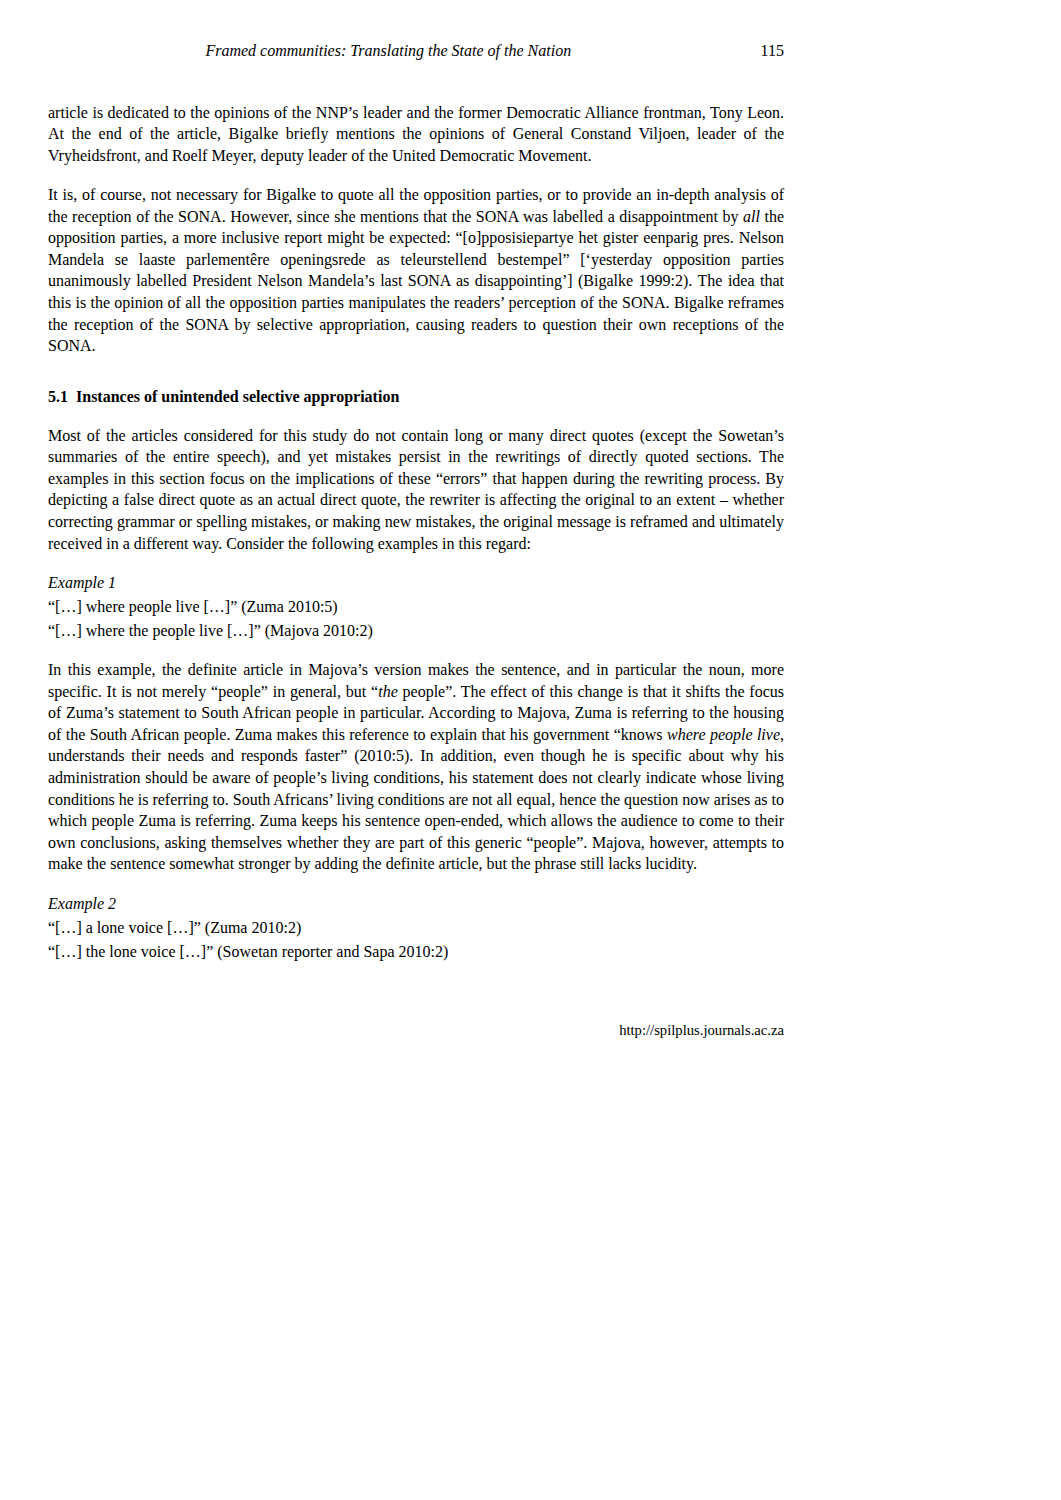Framed communities: Translating the State of the Nation 115
article is dedicated to the opinions of the NNP’s leader and the former Democratic Alliance frontman, Tony Leon. At the end of the article, Bigalke briefly mentions the opinions of General Constand Viljoen, leader of the Vryheidsfront, and Roelf Meyer, deputy leader of the United Democratic Movement.
It is, of course, not necessary for Bigalke to quote all the opposition parties, or to provide an in-depth analysis of the reception of the SONA. However, since she mentions that the SONA was labelled a disappointment by all the opposition parties, a more inclusive report might be expected: “[o]pposisiepartye het gister eenparig pres. Nelson Mandela se laaste parlementêre openingsrede as teleurstellend bestempel” [‘yesterday opposition parties unanimously labelled President Nelson Mandela’s last SONA as disappointing’] (Bigalke 1999:2). The idea that this is the opinion of all the opposition parties manipulates the readers’ perception of the SONA. Bigalke reframes the reception of the SONA by selective appropriation, causing readers to question their own receptions of the SONA.
5.1 Instances of unintended selective appropriation
Most of the articles considered for this study do not contain long or many direct quotes (except the Sowetan’s summaries of the entire speech), and yet mistakes persist in the rewritings of directly quoted sections. The examples in this section focus on the implications of these “errors” that happen during the rewriting process. By depicting a false direct quote as an actual direct quote, the rewriter is affecting the original to an extent – whether correcting grammar or spelling mistakes, or making new mistakes, the original message is reframed and ultimately received in a different way. Consider the following examples in this regard:
Example 1
“[…] where people live […]” (Zuma 2010:5)
“[…] where the people live […]” (Majova 2010:2)
In this example, the definite article in Majova’s version makes the sentence, and in particular the noun, more specific. It is not merely “people” in general, but “the people”. The effect of this change is that it shifts the focus of Zuma’s statement to South African people in particular. According to Majova, Zuma is referring to the housing of the South African people. Zuma makes this reference to explain that his government “knows where people live, understands their needs and responds faster” (2010:5). In addition, even though he is specific about why his administration should be aware of people’s living conditions, his statement does not clearly indicate whose living conditions he is referring to. South Africans’ living conditions are not all equal, hence the question now arises as to which people Zuma is referring. Zuma keeps his sentence open-ended, which allows the audience to come to their own conclusions, asking themselves whether they are part of this generic “people”. Majova, however, attempts to make the sentence somewhat stronger by adding the definite article, but the phrase still lacks lucidity.
Example 2
“[…] a lone voice […]” (Zuma 2010:2)
“[…] the lone voice […]” (Sowetan reporter and Sapa 2010:2)
http://spilplus.journals.ac.za